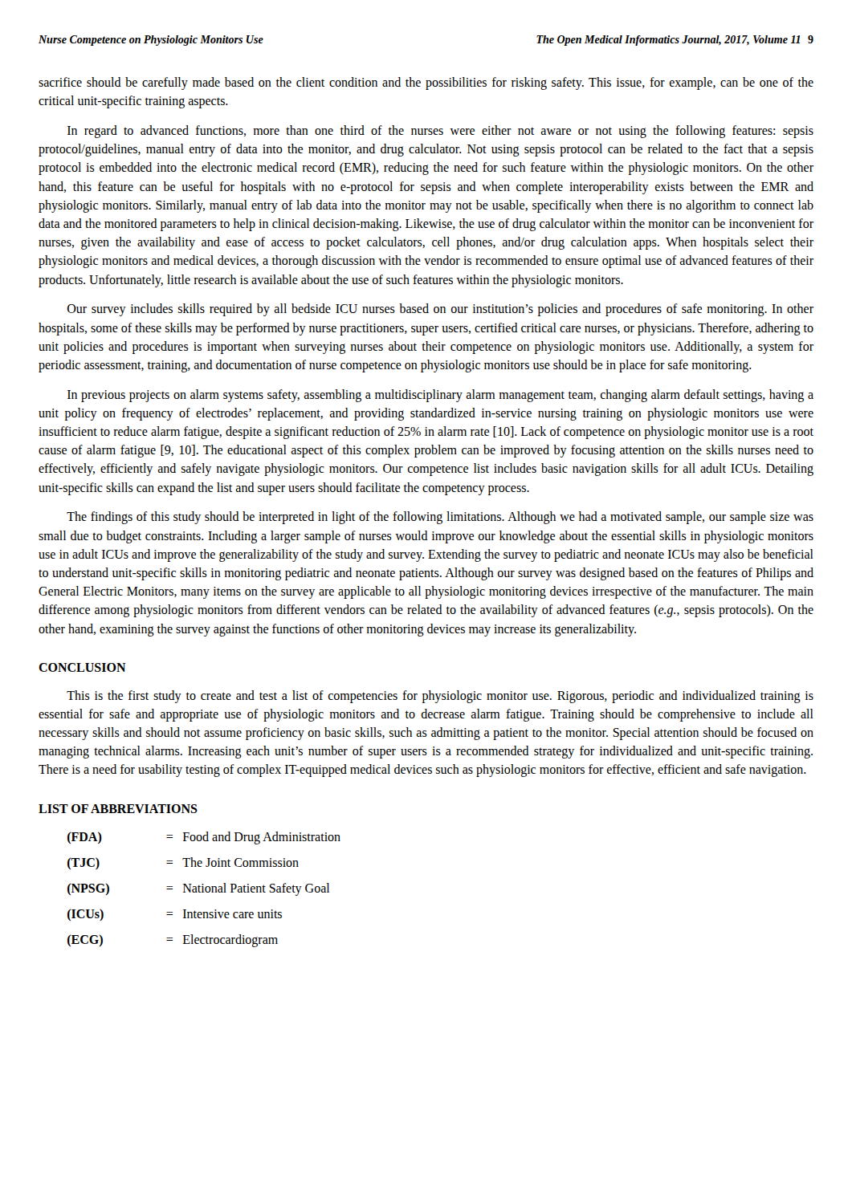Nurse Competence on Physiologic Monitors Use
The Open Medical Informatics Journal, 2017, Volume 119
sacrifice should be carefully made based on the client condition and the possibilities for risking safety. This issue, for example, can be one of the critical unit-specific training aspects.
In regard to advanced functions, more than one third of the nurses were either not aware or not using the following features: sepsis protocol/guidelines, manual entry of data into the monitor, and drug calculator. Not using sepsis protocol can be related to the fact that a sepsis protocol is embedded into the electronic medical record (EMR), reducing the need for such feature within the physiologic monitors. On the other hand, this feature can be useful for hospitals with no e-protocol for sepsis and when complete interoperability exists between the EMR and physiologic monitors. Similarly, manual entry of lab data into the monitor may not be usable, specifically when there is no algorithm to connect lab data and the monitored parameters to help in clinical decision-making. Likewise, the use of drug calculator within the monitor can be inconvenient for nurses, given the availability and ease of access to pocket calculators, cell phones, and/or drug calculation apps. When hospitals select their physiologic monitors and medical devices, a thorough discussion with the vendor is recommended to ensure optimal use of advanced features of their products. Unfortunately, little research is available about the use of such features within the physiologic monitors.
Our survey includes skills required by all bedside ICU nurses based on our institution’s policies and procedures of safe monitoring. In other hospitals, some of these skills may be performed by nurse practitioners, super users, certified critical care nurses, or physicians. Therefore, adhering to unit policies and procedures is important when surveying nurses about their competence on physiologic monitors use. Additionally, a system for periodic assessment, training, and documentation of nurse competence on physiologic monitors use should be in place for safe monitoring.
In previous projects on alarm systems safety, assembling a multidisciplinary alarm management team, changing alarm default settings, having a unit policy on frequency of electrodes’ replacement, and providing standardized in-service nursing training on physiologic monitors use were insufficient to reduce alarm fatigue, despite a significant reduction of 25% in alarm rate [10]. Lack of competence on physiologic monitor use is a root cause of alarm fatigue [9, 10]. The educational aspect of this complex problem can be improved by focusing attention on the skills nurses need to effectively, efficiently and safely navigate physiologic monitors. Our competence list includes basic navigation skills for all adult ICUs. Detailing unit-specific skills can expand the list and super users should facilitate the competency process.
The findings of this study should be interpreted in light of the following limitations. Although we had a motivated sample, our sample size was small due to budget constraints. Including a larger sample of nurses would improve our knowledge about the essential skills in physiologic monitors use in adult ICUs and improve the generalizability of the study and survey. Extending the survey to pediatric and neonate ICUs may also be beneficial to understand unit-specific skills in monitoring pediatric and neonate patients. Although our survey was designed based on the features of Philips and General Electric Monitors, many items on the survey are applicable to all physiologic monitoring devices irrespective of the manufacturer. The main difference among physiologic monitors from different vendors can be related to the availability of advanced features (e.g., sepsis protocols). On the other hand, examining the survey against the functions of other monitoring devices may increase its generalizability.
Conclusion
This is the first study to create and test a list of competencies for physiologic monitor use. Rigorous, periodic and individualized training is essential for safe and appropriate use of physiologic monitors and to decrease alarm fatigue. Training should be comprehensive to include all necessary skills and should not assume proficiency on basic skills, such as admitting a patient to the monitor. Special attention should be focused on managing technical alarms. Increasing each unit’s number of super users is a recommended strategy for individualized and unit-specific training. There is a need for usability testing of complex IT-equipped medical devices such as physiologic monitors for effective, efficient and safe navigation.
List of Abbreviations
(FDA)
=
Food and Drug Administration
(TJC)
=
The Joint Commission
(NPSG)
=
National Patient Safety Goal
(ICUs)
=
Intensive care units
(ECG)
=
Electrocardiogram